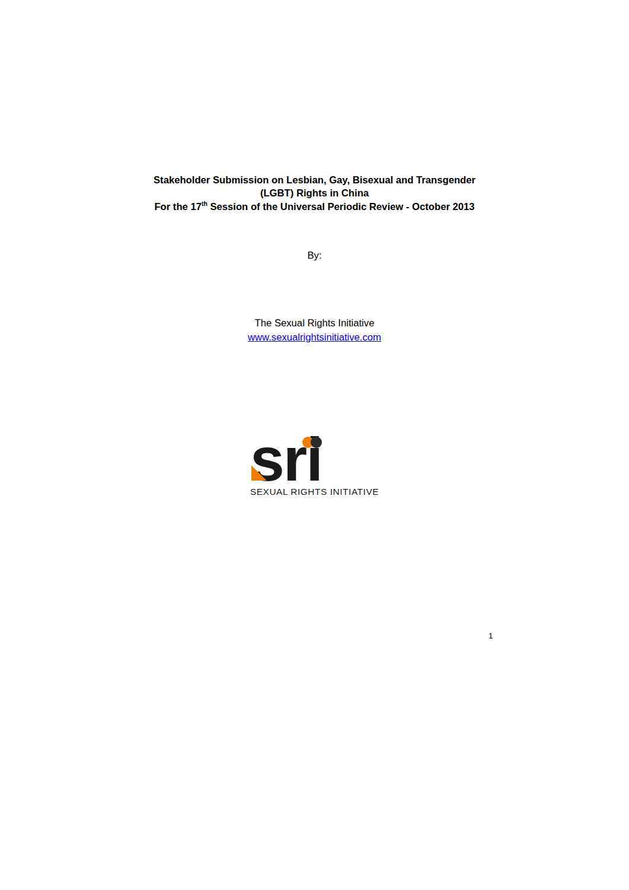Stakeholder Submission on Lesbian, Gay, Bisexual and Transgender (LGBT) Rights in China For the 17th Session of the Universal Periodic Review - October 2013
By:
The Sexual Rights Initiative
www.sexualrightsinitiative.com
sri
SEXUAL RIGHTS INITIATIVE
1